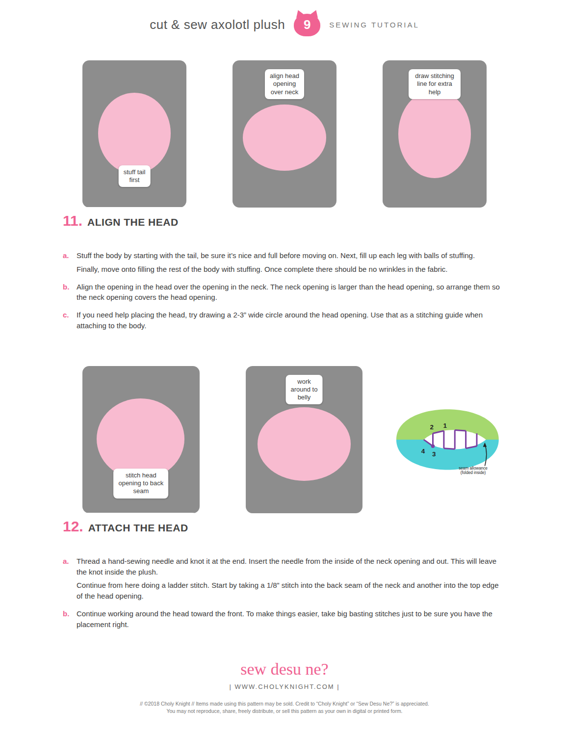cut & sew axolotl plush 9 sewing tutorial
stuff tail
first
align head
opening
over neck
draw stitching
line for extra help
11. Align the Head
a.
Stuff the body by starting with the tail, be sure it’s nice and full before moving on. Next, fill up each leg with balls of stuffing.
Finally, move onto filling the rest of the body with stuffing. Once complete there should be no wrinkles in the fabric.
b.
Align the opening in the head over the opening in the neck. The neck opening is larger than the head opening, so arrange them so the neck opening covers the head opening.
c.
If you need help placing the head, try drawing a 2-3” wide circle around the head opening. Use that as a stitching guide when attaching to the body.
stitch head
opening to back
seam
work
around to
belly
Ladder stitch diagram 1 2 3 4 seam allowance (folded inside)
12. Attach the Head
a.
Thread a hand-sewing needle and knot it at the end. Insert the needle from the inside of the neck opening and out. This will leave the knot inside the plush.
Continue from here doing a ladder stitch. Start by taking a 1/8” stitch into the back seam of the neck and another into the top edge of the head opening.
b.
Continue working around the head toward the front. To make things easier, take big basting stitches just to be sure you have the placement right.
sew desu ne?
| WWW.CHOLYKNIGHT.COM |
// ©2018 Choly Knight // Items made using this pattern may be sold. Credit to “Choly Knight” or “Sew Desu Ne?” is appreciated.
You may not reproduce, share, freely distribute, or sell this pattern as your own in digital or printed form.